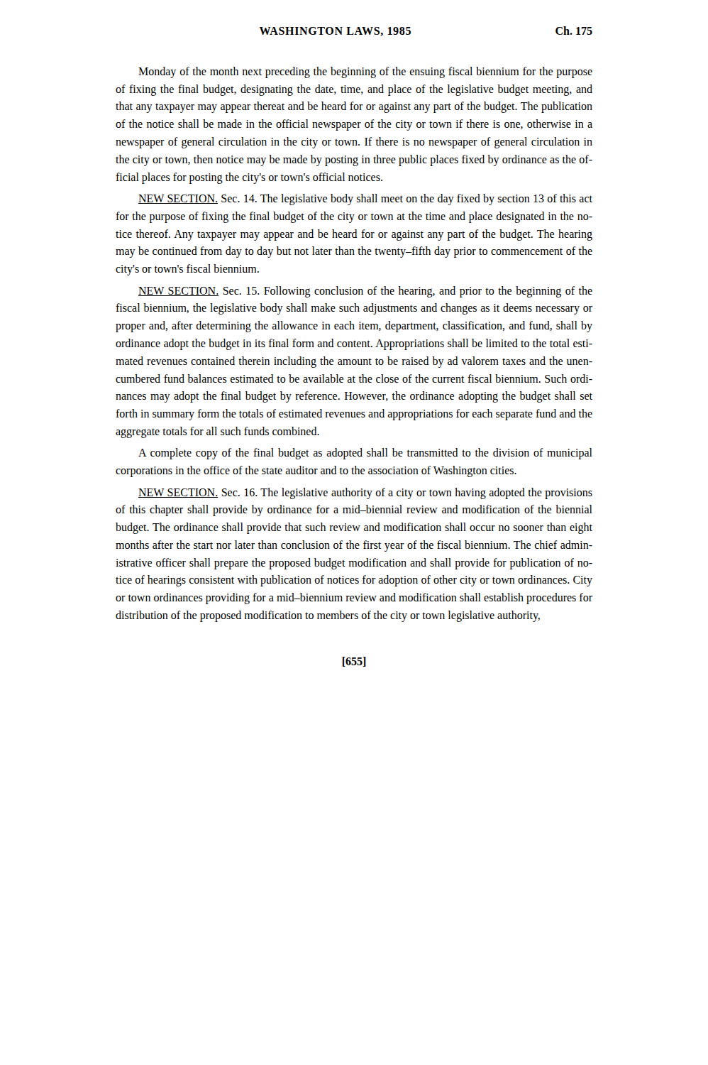WASHINGTON LAWS, 1985 Ch. 175
Monday of the month next preceding the beginning of the ensuing fiscal biennium for the purpose of fixing the final budget, designating the date, time, and place of the legislative budget meeting, and that any taxpayer may appear thereat and be heard for or against any part of the budget. The publication of the notice shall be made in the official newspaper of the city or town if there is one, otherwise in a newspaper of general circulation in the city or town. If there is no newspaper of general circulation in the city or town, then notice may be made by posting in three public places fixed by ordinance as the official places for posting the city's or town's official notices.
NEW SECTION. Sec. 14. The legislative body shall meet on the day fixed by section 13 of this act for the purpose of fixing the final budget of the city or town at the time and place designated in the notice thereof. Any taxpayer may appear and be heard for or against any part of the budget. The hearing may be continued from day to day but not later than the twenty–fifth day prior to commencement of the city's or town's fiscal biennium.
NEW SECTION. Sec. 15. Following conclusion of the hearing, and prior to the beginning of the fiscal biennium, the legislative body shall make such adjustments and changes as it deems necessary or proper and, after determining the allowance in each item, department, classification, and fund, shall by ordinance adopt the budget in its final form and content. Appropriations shall be limited to the total estimated revenues contained therein including the amount to be raised by ad valorem taxes and the unencumbered fund balances estimated to be available at the close of the current fiscal biennium. Such ordinances may adopt the final budget by reference. However, the ordinance adopting the budget shall set forth in summary form the totals of estimated revenues and appropriations for each separate fund and the aggregate totals for all such funds combined.
A complete copy of the final budget as adopted shall be transmitted to the division of municipal corporations in the office of the state auditor and to the association of Washington cities.
NEW SECTION. Sec. 16. The legislative authority of a city or town having adopted the provisions of this chapter shall provide by ordinance for a mid–biennial review and modification of the biennial budget. The ordinance shall provide that such review and modification shall occur no sooner than eight months after the start nor later than conclusion of the first year of the fiscal biennium. The chief administrative officer shall prepare the proposed budget modification and shall provide for publication of notice of hearings consistent with publication of notices for adoption of other city or town ordinances. City or town ordinances providing for a mid–biennium review and modification shall establish procedures for distribution of the proposed modification to members of the city or town legislative authority,
[655]